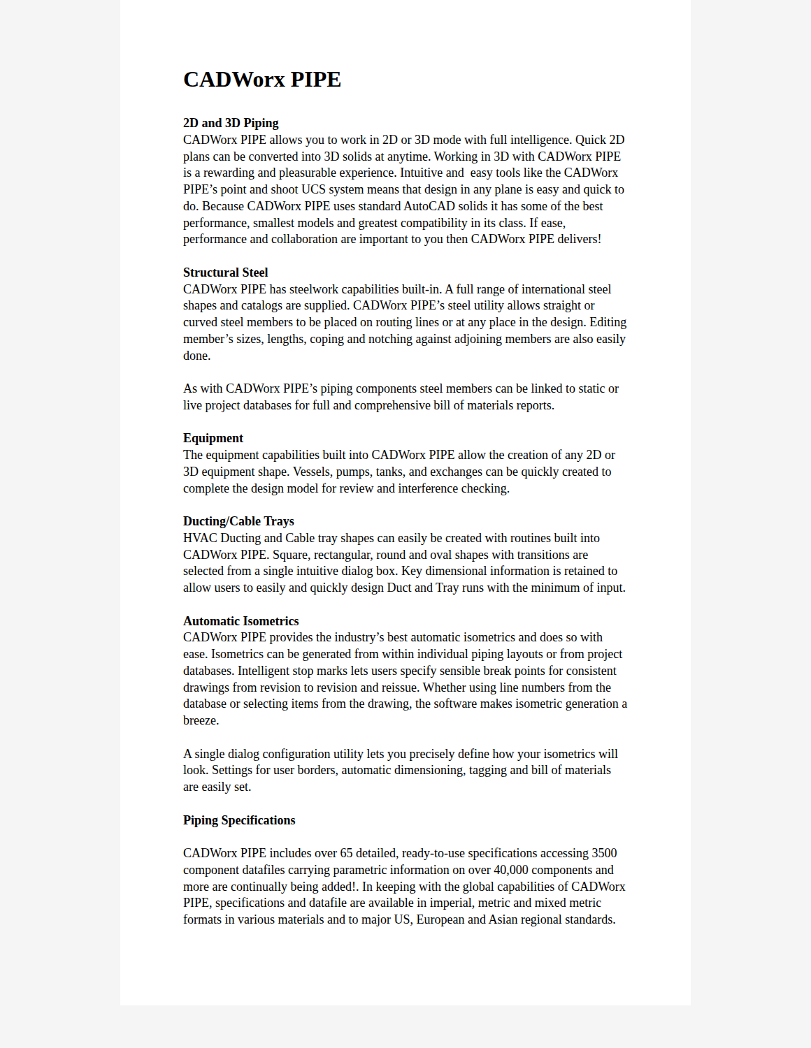CADWorx PIPE
2D and 3D Piping
CADWorx PIPE allows you to work in 2D or 3D mode with full intelligence. Quick 2D plans can be converted into 3D solids at anytime. Working in 3D with CADWorx PIPE is a rewarding and pleasurable experience. Intuitive and easy tools like the CADWorx PIPE’s point and shoot UCS system means that design in any plane is easy and quick to do. Because CADWorx PIPE uses standard AutoCAD solids it has some of the best performance, smallest models and greatest compatibility in its class. If ease, performance and collaboration are important to you then CADWorx PIPE delivers!
Structural Steel
CADWorx PIPE has steelwork capabilities built-in. A full range of international steel shapes and catalogs are supplied. CADWorx PIPE’s steel utility allows straight or curved steel members to be placed on routing lines or at any place in the design. Editing member’s sizes, lengths, coping and notching against adjoining members are also easily done.
As with CADWorx PIPE’s piping components steel members can be linked to static or live project databases for full and comprehensive bill of materials reports.
Equipment
The equipment capabilities built into CADWorx PIPE allow the creation of any 2D or 3D equipment shape. Vessels, pumps, tanks, and exchanges can be quickly created to complete the design model for review and interference checking.
Ducting/Cable Trays
HVAC Ducting and Cable tray shapes can easily be created with routines built into CADWorx PIPE. Square, rectangular, round and oval shapes with transitions are selected from a single intuitive dialog box. Key dimensional information is retained to allow users to easily and quickly design Duct and Tray runs with the minimum of input.
Automatic Isometrics
CADWorx PIPE provides the industry’s best automatic isometrics and does so with ease. Isometrics can be generated from within individual piping layouts or from project databases. Intelligent stop marks lets users specify sensible break points for consistent drawings from revision to revision and reissue. Whether using line numbers from the database or selecting items from the drawing, the software makes isometric generation a breeze.
A single dialog configuration utility lets you precisely define how your isometrics will look. Settings for user borders, automatic dimensioning, tagging and bill of materials are easily set.
Piping Specifications
CADWorx PIPE includes over 65 detailed, ready-to-use specifications accessing 3500 component datafiles carrying parametric information on over 40,000 components and more are continually being added!. In keeping with the global capabilities of CADWorx PIPE, specifications and datafile are available in imperial, metric and mixed metric formats in various materials and to major US, European and Asian regional standards.